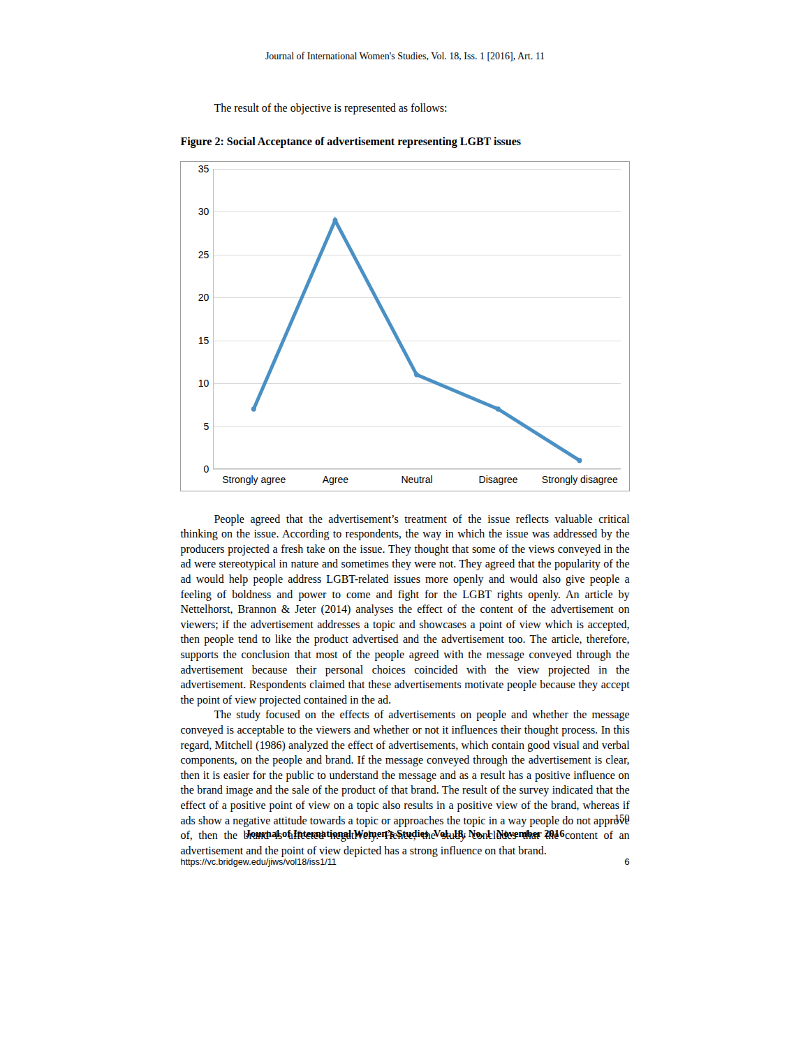Journal of International Women's Studies, Vol. 18, Iss. 1 [2016], Art. 11
The result of the objective is represented as follows:
Figure 2: Social Acceptance of advertisement representing LGBT issues
35
30
25
20
15
10
5
0
Strongly agree Agree Neutral Disagree Strongly disagree
People agreed that the advertisement’s treatment of the issue reflects valuable critical thinking on the issue. According to respondents, the way in which the issue was addressed by the producers projected a fresh take on the issue. They thought that some of the views conveyed in the ad were stereotypical in nature and sometimes they were not. They agreed that the popularity of the ad would help people address LGBT-related issues more openly and would also give people a feeling of boldness and power to come and fight for the LGBT rights openly. An article by Nettelhorst, Brannon & Jeter (2014) analyses the effect of the content of the advertisement on viewers; if the advertisement addresses a topic and showcases a point of view which is accepted, then people tend to like the product advertised and the advertisement too. The article, therefore, supports the conclusion that most of the people agreed with the message conveyed through the advertisement because their personal choices coincided with the view projected in the advertisement. Respondents claimed that these advertisements motivate people because they accept the point of view projected contained in the ad.
The study focused on the effects of advertisements on people and whether the message conveyed is acceptable to the viewers and whether or not it influences their thought process. In this regard, Mitchell (1986) analyzed the effect of advertisements, which contain good visual and verbal components, on the people and brand. If the message conveyed through the advertisement is clear, then it is easier for the public to understand the message and as a result has a positive influence on the brand image and the sale of the product of that brand. The result of the survey indicated that the effect of a positive point of view on a topic also results in a positive view of the brand, whereas if ads show a negative attitude towards a topic or approaches the topic in a way people do not approve of, then the brand is affected negatively. Hence, the study concludes that the content of an advertisement and the point of view depicted has a strong influence on that brand.
150
Journal of International Women’s Studies Vol. 18, No. 1 November 2016
https://vc.bridgew.edu/jiws/vol18/iss1/11 6